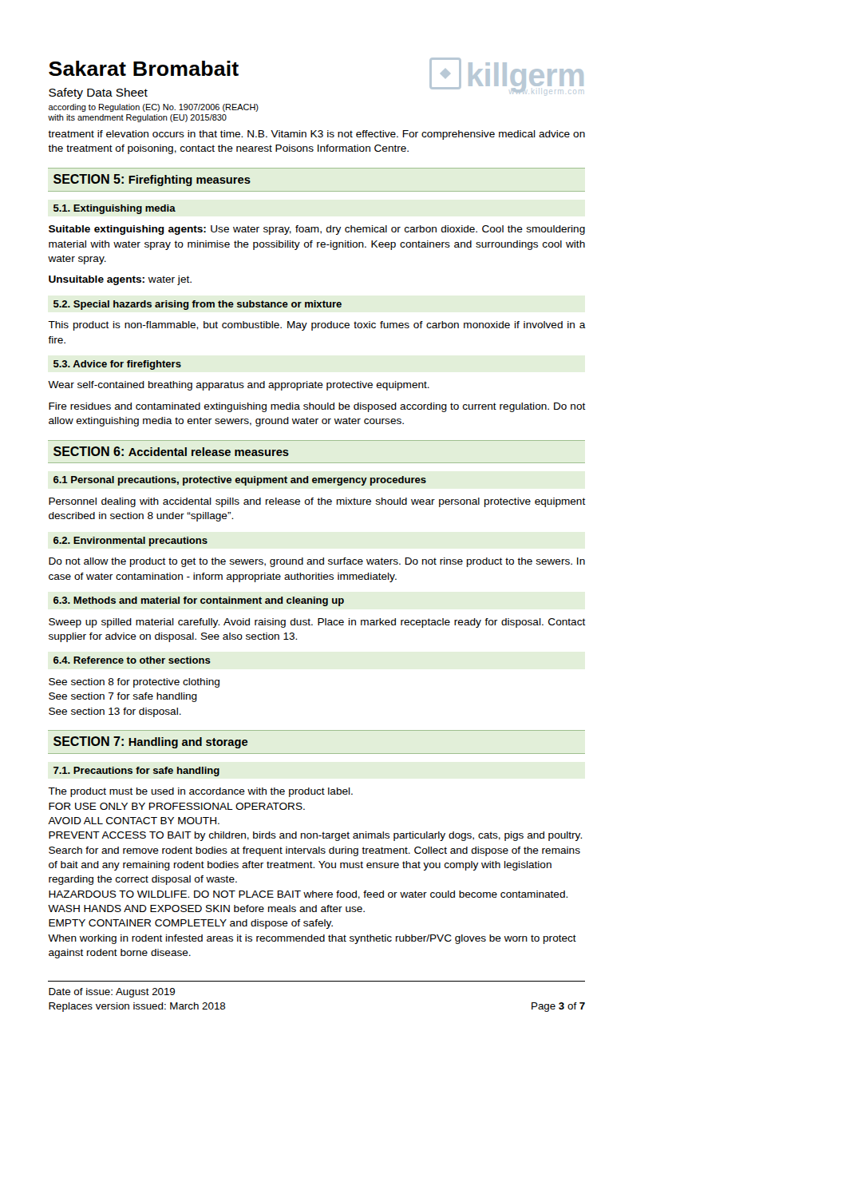Sakarat Bromabait
Safety Data Sheet
according to Regulation (EC) No. 1907/2006 (REACH)
with its amendment Regulation (EU) 2015/830
killgerm
www.killgerm.com
treatment if elevation occurs in that time. N.B. Vitamin K3 is not effective. For comprehensive medical advice on the treatment of poisoning, contact the nearest Poisons Information Centre.
SECTION 5: Firefighting measures
5.1. Extinguishing media
Suitable extinguishing agents: Use water spray, foam, dry chemical or carbon dioxide. Cool the smouldering material with water spray to minimise the possibility of re-ignition. Keep containers and surroundings cool with water spray.
Unsuitable agents: water jet.
5.2. Special hazards arising from the substance or mixture
This product is non-flammable, but combustible. May produce toxic fumes of carbon monoxide if involved in a fire.
5.3. Advice for firefighters
Wear self-contained breathing apparatus and appropriate protective equipment.
Fire residues and contaminated extinguishing media should be disposed according to current regulation. Do not allow extinguishing media to enter sewers, ground water or water courses.
SECTION 6: Accidental release measures
6.1 Personal precautions, protective equipment and emergency procedures
Personnel dealing with accidental spills and release of the mixture should wear personal protective equipment described in section 8 under “spillage”.
6.2. Environmental precautions
Do not allow the product to get to the sewers, ground and surface waters. Do not rinse product to the sewers. In case of water contamination - inform appropriate authorities immediately.
6.3. Methods and material for containment and cleaning up
Sweep up spilled material carefully. Avoid raising dust. Place in marked receptacle ready for disposal. Contact supplier for advice on disposal. See also section 13.
6.4. Reference to other sections
See section 8 for protective clothing
See section 7 for safe handling
See section 13 for disposal.
SECTION 7: Handling and storage
7.1. Precautions for safe handling
The product must be used in accordance with the product label.
FOR USE ONLY BY PROFESSIONAL OPERATORS.
AVOID ALL CONTACT BY MOUTH.
PREVENT ACCESS TO BAIT by children, birds and non-target animals particularly dogs, cats, pigs and poultry.
Search for and remove rodent bodies at frequent intervals during treatment. Collect and dispose of the remains of bait and any remaining rodent bodies after treatment. You must ensure that you comply with legislation regarding the correct disposal of waste.
HAZARDOUS TO WILDLIFE. DO NOT PLACE BAIT where food, feed or water could become contaminated.
WASH HANDS AND EXPOSED SKIN before meals and after use.
EMPTY CONTAINER COMPLETELY and dispose of safely.
When working in rodent infested areas it is recommended that synthetic rubber/PVC gloves be worn to protect against rodent borne disease.
Date of issue: August 2019
Replaces version issued: March 2018
Page 3 of 7